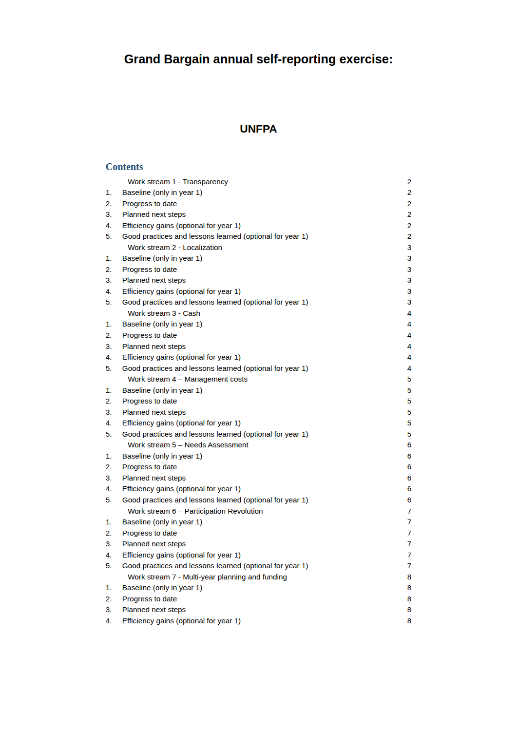Grand Bargain annual self-reporting exercise:
UNFPA
Contents
| | Work stream 1 - Transparency | 2 |
| 1. | Baseline (only in year 1) | 2 |
| 2. | Progress to date | 2 |
| 3. | Planned next steps | 2 |
| 4. | Efficiency gains (optional for year 1) | 2 |
| 5. | Good practices and lessons learned (optional for year 1) | 2 |
| | Work stream 2 - Localization | 3 |
| 1. | Baseline (only in year 1) | 3 |
| 2. | Progress to date | 3 |
| 3. | Planned next steps | 3 |
| 4. | Efficiency gains (optional for year 1) | 3 |
| 5. | Good practices and lessons learned (optional for year 1) | 3 |
| | Work stream 3 - Cash | 4 |
| 1. | Baseline (only in year 1) | 4 |
| 2. | Progress to date | 4 |
| 3. | Planned next steps | 4 |
| 4. | Efficiency gains (optional for year 1) | 4 |
| 5. | Good practices and lessons learned (optional for year 1) | 4 |
| | Work stream 4 – Management costs | 5 |
| 1. | Baseline (only in year 1) | 5 |
| 2. | Progress to date | 5 |
| 3. | Planned next steps | 5 |
| 4. | Efficiency gains (optional for year 1) | 5 |
| 5. | Good practices and lessons learned (optional for year 1) | 5 |
| | Work stream 5 – Needs Assessment | 6 |
| 1. | Baseline (only in year 1) | 6 |
| 2. | Progress to date | 6 |
| 3. | Planned next steps | 6 |
| 4. | Efficiency gains (optional for year 1) | 6 |
| 5. | Good practices and lessons learned (optional for year 1) | 6 |
| | Work stream 6 – Participation Revolution | 7 |
| 1. | Baseline (only in year 1) | 7 |
| 2. | Progress to date | 7 |
| 3. | Planned next steps | 7 |
| 4. | Efficiency gains (optional for year 1) | 7 |
| 5. | Good practices and lessons learned (optional for year 1) | 7 |
| | Work stream 7 - Multi-year planning and funding | 8 |
| 1. | Baseline (only in year 1) | 8 |
| 2. | Progress to date | 8 |
| 3. | Planned next steps | 8 |
| 4. | Efficiency gains (optional for year 1) | 8 |